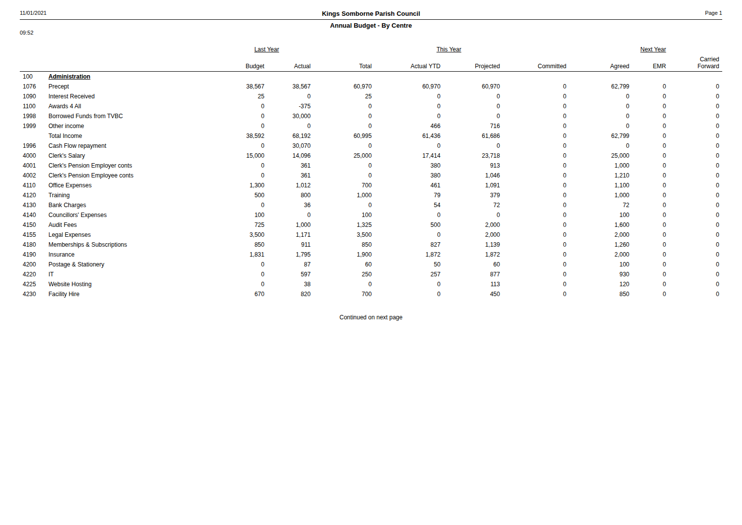11/01/2021
Kings Somborne Parish Council
Page 1
09:52
Annual Budget - By Centre
| | Last Year | | This Year | | Next Year |
| --- | --- | --- | --- | --- | --- |
| | | Budget | Actual | | Total | Actual YTD | Projected | Committed | | Agreed | EMR | Carried Forward |
| 100 | Administration | |
| 1076 | Precept | 38,567 | 38,567 | | 60,970 | 60,970 | 60,970 | 0 | | 62,799 | 0 | 0 |
| 1090 | Interest Received | 25 | 0 | | 25 | 0 | 0 | 0 | | 0 | 0 | 0 |
| 1100 | Awards 4 All | 0 | -375 | | 0 | 0 | 0 | 0 | | 0 | 0 | 0 |
| 1998 | Borrowed Funds from TVBC | 0 | 30,000 | | 0 | 0 | 0 | 0 | | 0 | 0 | 0 |
| 1999 | Other income | 0 | 0 | | 0 | 466 | 716 | 0 | | 0 | 0 | 0 |
| | Total Income | 38,592 | 68,192 | | 60,995 | 61,436 | 61,686 | 0 | | 62,799 | 0 | 0 |
| 1996 | Cash Flow repayment | 0 | 30,070 | | 0 | 0 | 0 | 0 | | 0 | 0 | 0 |
| 4000 | Clerk's Salary | 15,000 | 14,096 | | 25,000 | 17,414 | 23,718 | 0 | | 25,000 | 0 | 0 |
| 4001 | Clerk's Pension Employer conts | 0 | 361 | | 0 | 380 | 913 | 0 | | 1,000 | 0 | 0 |
| 4002 | Clerk's Pension Employee conts | 0 | 361 | | 0 | 380 | 1,046 | 0 | | 1,210 | 0 | 0 |
| 4110 | Office Expenses | 1,300 | 1,012 | | 700 | 461 | 1,091 | 0 | | 1,100 | 0 | 0 |
| 4120 | Training | 500 | 800 | | 1,000 | 79 | 379 | 0 | | 1,000 | 0 | 0 |
| 4130 | Bank Charges | 0 | 36 | | 0 | 54 | 72 | 0 | | 72 | 0 | 0 |
| 4140 | Councillors' Expenses | 100 | 0 | | 100 | 0 | 0 | 0 | | 100 | 0 | 0 |
| 4150 | Audit Fees | 725 | 1,000 | | 1,325 | 500 | 2,000 | 0 | | 1,600 | 0 | 0 |
| 4155 | Legal Expenses | 3,500 | 1,171 | | 3,500 | 0 | 2,000 | 0 | | 2,000 | 0 | 0 |
| 4180 | Memberships & Subscriptions | 850 | 911 | | 850 | 827 | 1,139 | 0 | | 1,260 | 0 | 0 |
| 4190 | Insurance | 1,831 | 1,795 | | 1,900 | 1,872 | 1,872 | 0 | | 2,000 | 0 | 0 |
| 4200 | Postage & Stationery | 0 | 87 | | 60 | 50 | 60 | 0 | | 100 | 0 | 0 |
| 4220 | IT | 0 | 597 | | 250 | 257 | 877 | 0 | | 930 | 0 | 0 |
| 4225 | Website Hosting | 0 | 38 | | 0 | 0 | 113 | 0 | | 120 | 0 | 0 |
| 4230 | Facility Hire | 670 | 820 | | 700 | 0 | 450 | 0 | | 850 | 0 | 0 |
Continued on next page